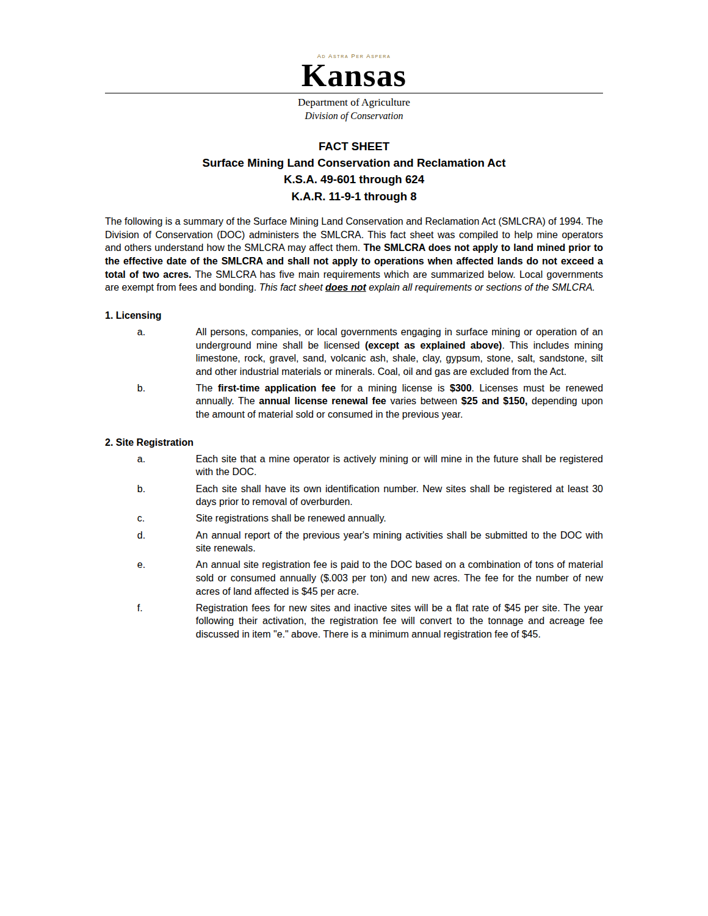Ad Astra Per Aspera Kansas Department of Agriculture Division of Conservation
FACT SHEET Surface Mining Land Conservation and Reclamation Act K.S.A. 49-601 through 624 K.A.R. 11-9-1 through 8
The following is a summary of the Surface Mining Land Conservation and Reclamation Act (SMLCRA) of 1994. The Division of Conservation (DOC) administers the SMLCRA. This fact sheet was compiled to help mine operators and others understand how the SMLCRA may affect them. The SMLCRA does not apply to land mined prior to the effective date of the SMLCRA and shall not apply to operations when affected lands do not exceed a total of two acres. The SMLCRA has five main requirements which are summarized below. Local governments are exempt from fees and bonding. This fact sheet does not explain all requirements or sections of the SMLCRA.
1. Licensing
a. All persons, companies, or local governments engaging in surface mining or operation of an underground mine shall be licensed (except as explained above). This includes mining limestone, rock, gravel, sand, volcanic ash, shale, clay, gypsum, stone, salt, sandstone, silt and other industrial materials or minerals. Coal, oil and gas are excluded from the Act.
b. The first-time application fee for a mining license is $300. Licenses must be renewed annually. The annual license renewal fee varies between $25 and $150, depending upon the amount of material sold or consumed in the previous year.
2. Site Registration
a. Each site that a mine operator is actively mining or will mine in the future shall be registered with the DOC.
b. Each site shall have its own identification number. New sites shall be registered at least 30 days prior to removal of overburden.
c. Site registrations shall be renewed annually.
d. An annual report of the previous year's mining activities shall be submitted to the DOC with site renewals.
e. An annual site registration fee is paid to the DOC based on a combination of tons of material sold or consumed annually ($.003 per ton) and new acres. The fee for the number of new acres of land affected is $45 per acre.
f. Registration fees for new sites and inactive sites will be a flat rate of $45 per site. The year following their activation, the registration fee will convert to the tonnage and acreage fee discussed in item "e." above. There is a minimum annual registration fee of $45.